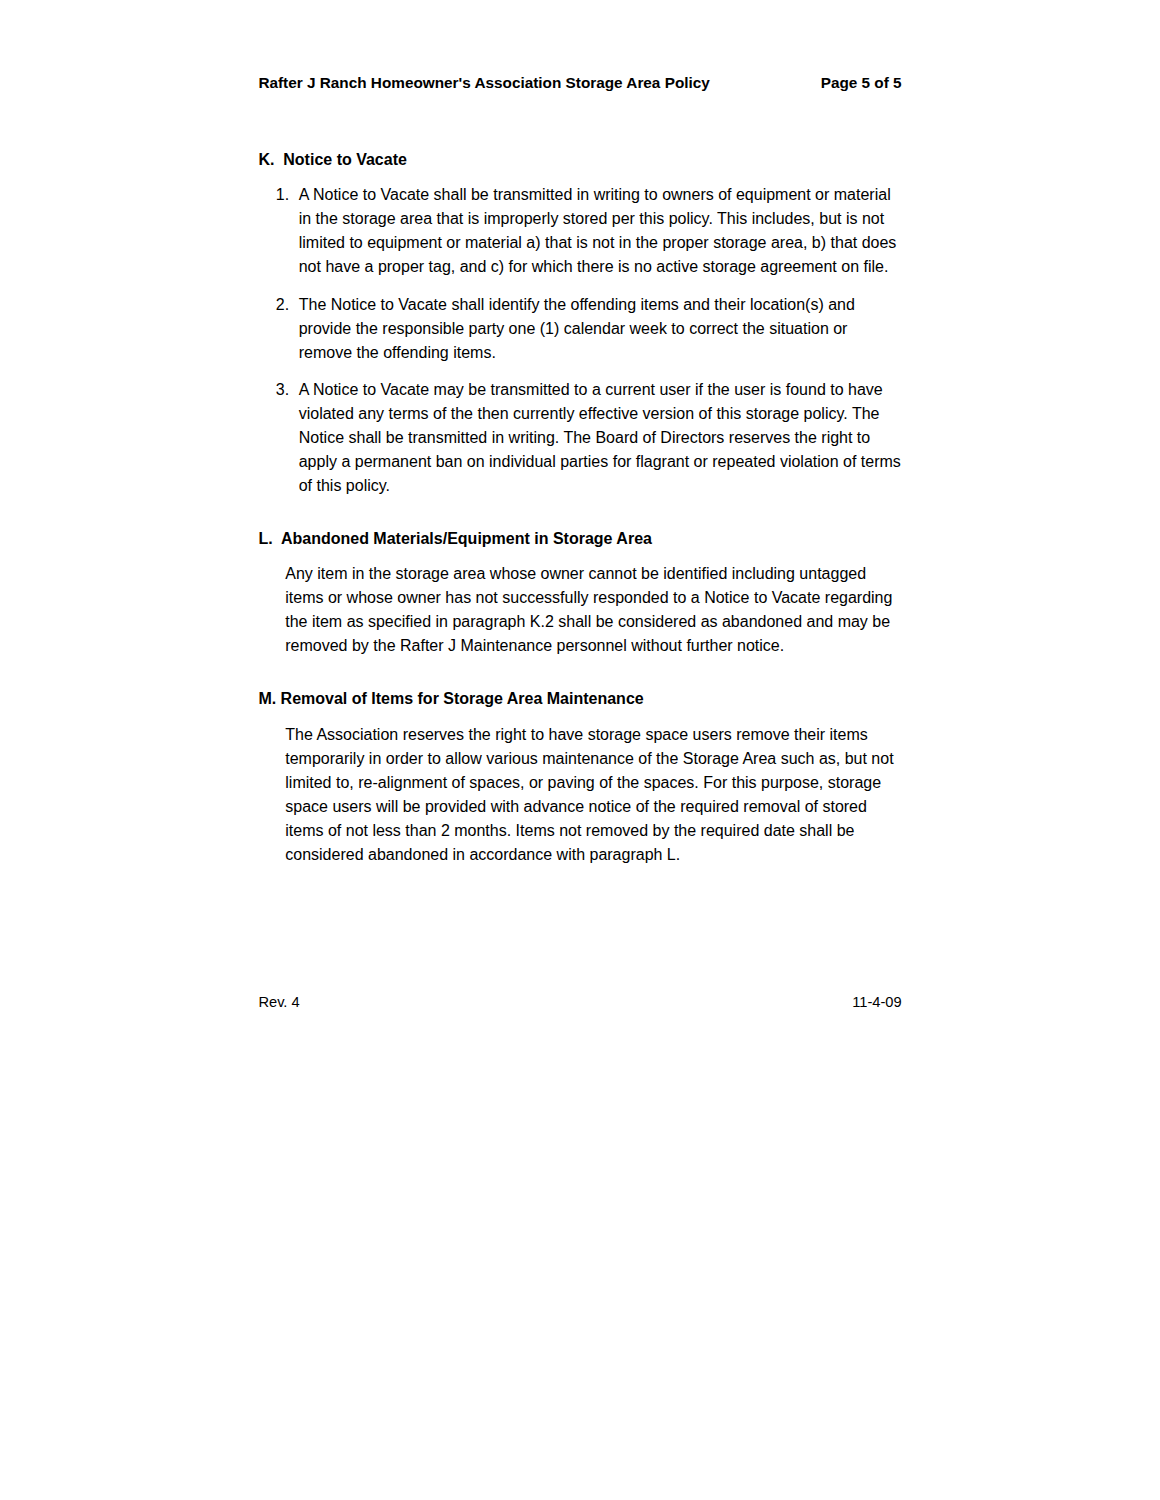Rafter J Ranch Homeowner's Association Storage Area Policy
Page 5 of 5
K. Notice to Vacate
1. A Notice to Vacate shall be transmitted in writing to owners of equipment or material in the storage area that is improperly stored per this policy. This includes, but is not limited to equipment or material a) that is not in the proper storage area, b) that does not have a proper tag, and c) for which there is no active storage agreement on file.
2. The Notice to Vacate shall identify the offending items and their location(s) and provide the responsible party one (1) calendar week to correct the situation or remove the offending items.
3. A Notice to Vacate may be transmitted to a current user if the user is found to have violated any terms of the then currently effective version of this storage policy. The Notice shall be transmitted in writing. The Board of Directors reserves the right to apply a permanent ban on individual parties for flagrant or repeated violation of terms of this policy.
L. Abandoned Materials/Equipment in Storage Area
Any item in the storage area whose owner cannot be identified including untagged items or whose owner has not successfully responded to a Notice to Vacate regarding the item as specified in paragraph K.2 shall be considered as abandoned and may be removed by the Rafter J Maintenance personnel without further notice.
M. Removal of Items for Storage Area Maintenance
The Association reserves the right to have storage space users remove their items temporarily in order to allow various maintenance of the Storage Area such as, but not limited to, re-alignment of spaces, or paving of the spaces. For this purpose, storage space users will be provided with advance notice of the required removal of stored items of not less than 2 months. Items not removed by the required date shall be considered abandoned in accordance with paragraph L.
Rev. 4
11-4-09